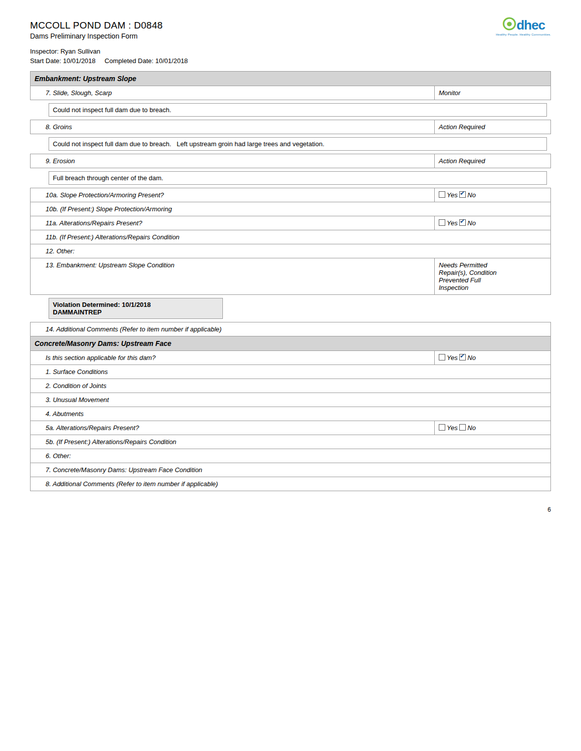⦿dhec
Healthy People. Healthy Communities.
MCCOLL POND DAM : D0848
Dams Preliminary Inspection Form
Inspector: Ryan Sullivan
Start Date: 10/01/2018 Completed Date: 10/01/2018
| Embankment: Upstream Slope |
| 7. Slide, Slough, Scarp | Monitor |
| Could not inspect full dam due to breach. |
| 8. Groins | Action Required |
| Could not inspect full dam due to breach. Left upstream groin had large trees and vegetation. |
| 9. Erosion | Action Required |
| Full breach through center of the dam. |
| 10a. Slope Protection/Armoring Present? | Yes No |
| 10b. (If Present:) Slope Protection/Armoring |
| 11a. Alterations/Repairs Present? | Yes No |
| 11b. (If Present:) Alterations/Repairs Condition |
| 12. Other: |
| 13. Embankment: Upstream Slope Condition | Needs Permitted Repair(s), Condition Prevented Full Inspection |
| Violation Determined: 10/1/2018 DAMMAINTREP |
| 14. Additional Comments (Refer to item number if applicable) |
| Concrete/Masonry Dams: Upstream Face |
| Is this section applicable for this dam? | Yes No |
| 1. Surface Conditions |
| 2. Condition of Joints |
| 3. Unusual Movement |
| 4. Abutments |
| 5a. Alterations/Repairs Present? | Yes No |
| 5b. (If Present:) Alterations/Repairs Condition |
| 6. Other: |
| 7. Concrete/Masonry Dams: Upstream Face Condition |
| 8. Additional Comments (Refer to item number if applicable) |
6